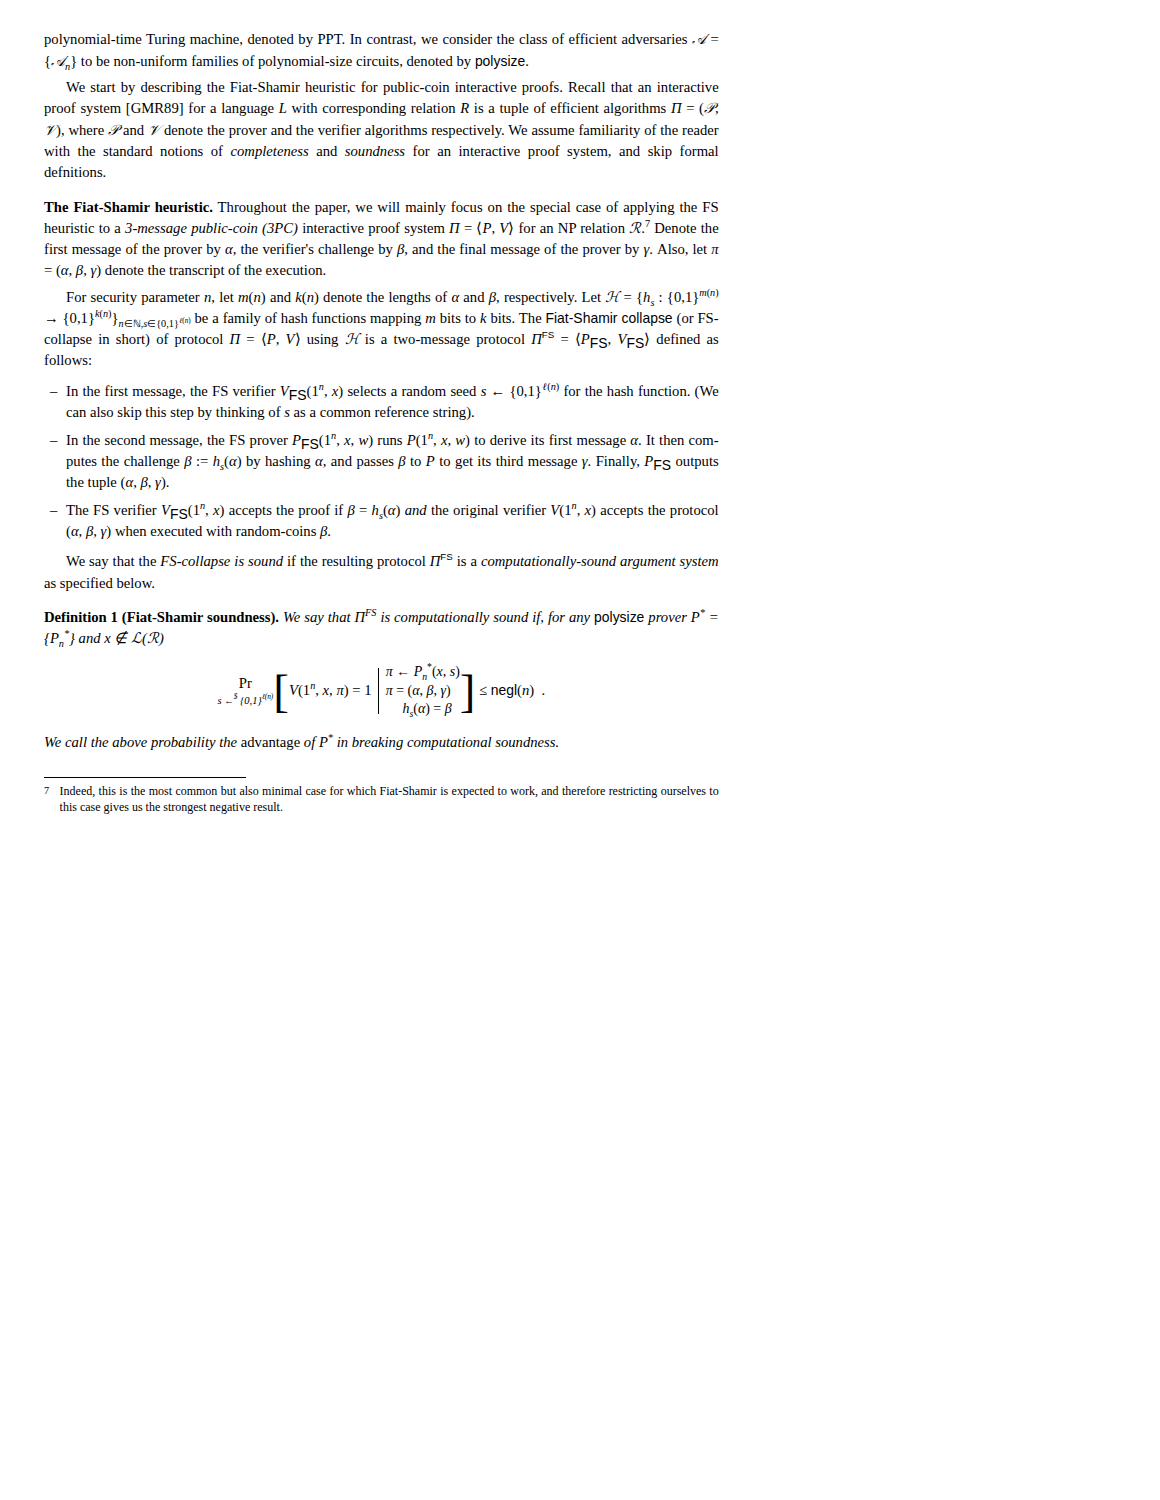polynomial-time Turing machine, denoted by PPT. In contrast, we consider the class of efficient adversaries 𝒜 = {𝒜n} to be non-uniform families of polynomial-size circuits, denoted by polysize.
We start by describing the Fiat-Shamir heuristic for public-coin interactive proofs. Recall that an interactive proof system [GMR89] for a language L with corresponding relation R is a tuple of efficient algorithms Π = (𝒫, 𝒱), where 𝒫 and 𝒱 denote the prover and the verifier algorithms respectively. We assume familiarity of the reader with the standard notions of completeness and soundness for an interactive proof system, and skip formal defnitions.
The Fiat-Shamir heuristic. Throughout the paper, we will mainly focus on the special case of applying the FS heuristic to a 3-message public-coin (3PC) interactive proof system Π = ⟨P, V⟩ for an NP relation ℛ.7 Denote the first message of the prover by α, the verifier's challenge by β, and the final message of the prover by γ. Also, let π = (α, β, γ) denote the transcript of the execution.
For security parameter n, let m(n) and k(n) denote the lengths of α and β, respectively. Let ℋ = {hs : {0,1}m(n) → {0,1}k(n)}n∈ℕ,s∈{0,1}ℓ(n) be a family of hash functions mapping m bits to k bits. The Fiat-Shamir collapse (or FS-collapse in short) of protocol Π = ⟨P, V⟩ using ℋ is a two-message protocol ΠFS = ⟨PFS, VFS⟩ defined as follows:
In the first message, the FS verifier VFS(1n, x) selects a random seed s ← {0,1}ℓ(n) for the hash function. (We can also skip this step by thinking of s as a common reference string).
In the second message, the FS prover PFS(1n, x, w) runs P(1n, x, w) to derive its first message α. It then computes the challenge β := hs(α) by hashing α, and passes β to P to get its third message γ. Finally, PFS outputs the tuple (α, β, γ).
The FS verifier VFS(1n, x) accepts the proof if β = hs(α) and the original verifier V(1n, x) accepts the protocol (α, β, γ) when executed with random-coins β.
We say that the FS-collapse is sound if the resulting protocol ΠFS is a computationally-sound argument system as specified below.
Definition 1 (Fiat-Shamir soundness). We say that ΠFS is computationally sound if, for any polysize prover P* = {Pn*} and x ∉ ℒ(ℛ)
| Pr s ← $ {0,1} ℓ(n) | [ | V (1 n , x , π ) = 1 | | π ← P n * ( x , s ) π = ( α , β , γ ) h s ( α ) = β | ] | ≤ negl ( n ) . |
We call the above probability the advantage of P* in breaking computational soundness.
7 Indeed, this is the most common but also minimal case for which Fiat-Shamir is expected to work, and therefore restricting ourselves to this case gives us the strongest negative result.